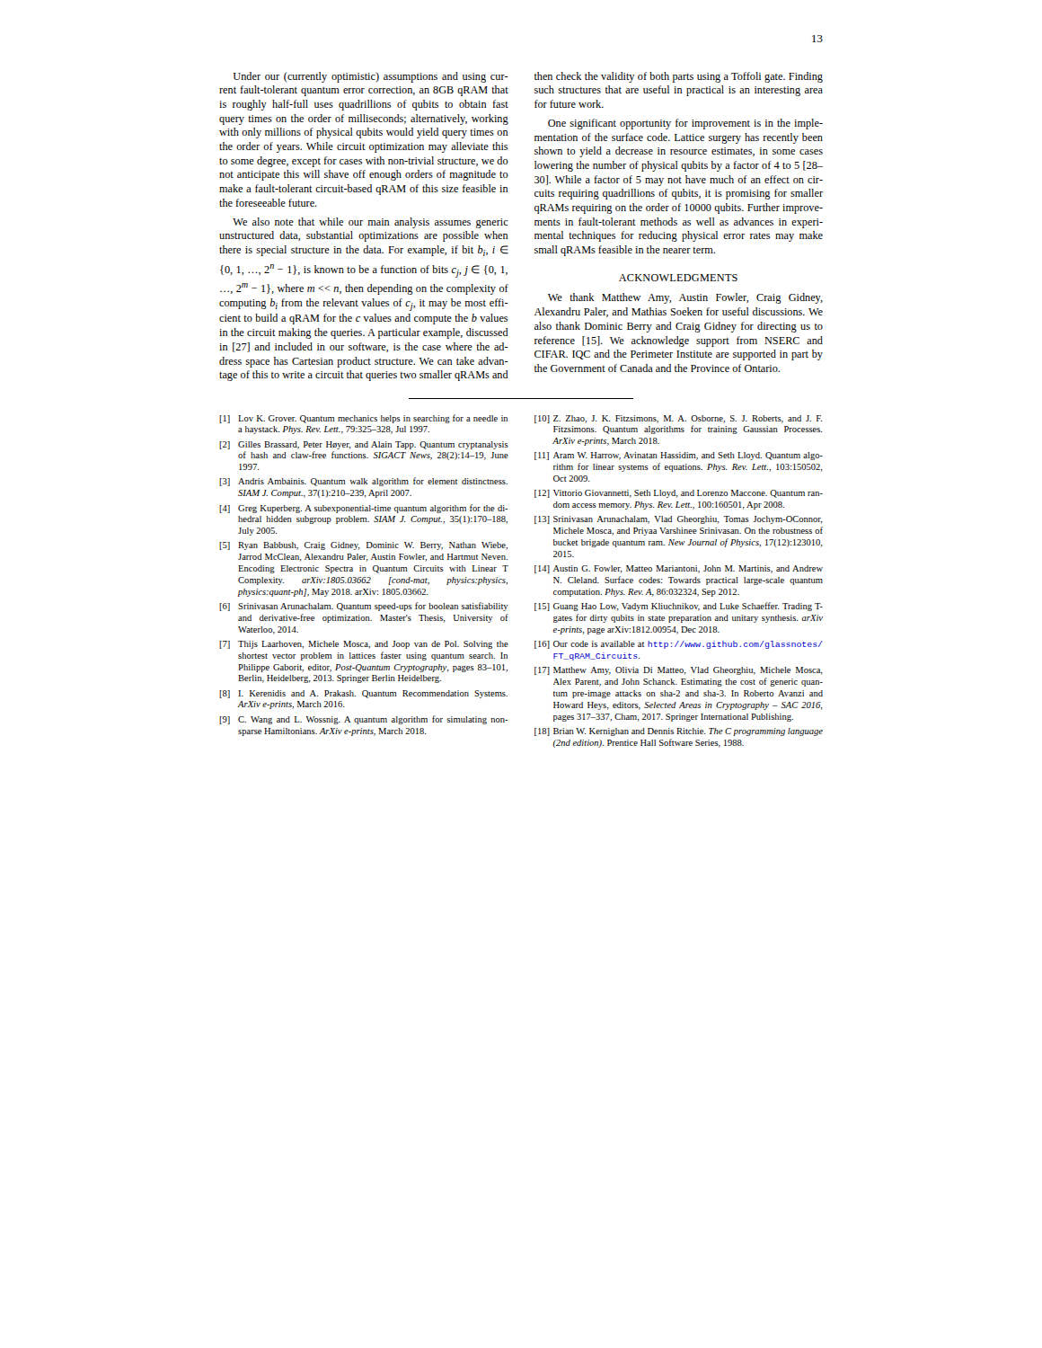13
Under our (currently optimistic) assumptions and using current fault-tolerant quantum error correction, an 8GB qRAM that is roughly half-full uses quadrillions of qubits to obtain fast query times on the order of milliseconds; alternatively, working with only millions of physical qubits would yield query times on the order of years. While circuit optimization may alleviate this to some degree, except for cases with non-trivial structure, we do not anticipate this will shave off enough orders of magnitude to make a fault-tolerant circuit-based qRAM of this size feasible in the foreseeable future.
We also note that while our main analysis assumes generic unstructured data, substantial optimizations are possible when there is special structure in the data. For example, if bit bi, i ∈ {0, 1, …, 2n − 1}, is known to be a function of bits cj, j ∈ {0, 1, …, 2m − 1}, where m << n, then depending on the complexity of computing bi from the relevant values of cj, it may be most efficient to build a qRAM for the c values and compute the b values in the circuit making the queries. A particular example, discussed in [27] and included in our software, is the case where the address space has Cartesian product structure. We can take advantage of this to write a circuit that queries two smaller qRAMs and then check the validity of both parts using a Toffoli gate. Finding such structures that are useful in practical is an interesting area for future work.
One significant opportunity for improvement is in the implementation of the surface code. Lattice surgery has recently been shown to yield a decrease in resource estimates, in some cases lowering the number of physical qubits by a factor of 4 to 5 [28–30]. While a factor of 5 may not have much of an effect on circuits requiring quadrillions of qubits, it is promising for smaller qRAMs requiring on the order of 10000 qubits. Further improvements in fault-tolerant methods as well as advances in experimental techniques for reducing physical error rates may make small qRAMs feasible in the nearer term.
ACKNOWLEDGMENTS
We thank Matthew Amy, Austin Fowler, Craig Gidney, Alexandru Paler, and Mathias Soeken for useful discussions. We also thank Dominic Berry and Craig Gidney for directing us to reference [15]. We acknowledge support from NSERC and CIFAR. IQC and the Perimeter Institute are supported in part by the Government of Canada and the Province of Ontario.
Lov K. Grover. Quantum mechanics helps in searching for a needle in a haystack. Phys. Rev. Lett., 79:325–328, Jul 1997.
Gilles Brassard, Peter Høyer, and Alain Tapp. Quantum cryptanalysis of hash and claw-free functions. SIGACT News, 28(2):14–19, June 1997.
Andris Ambainis. Quantum walk algorithm for element distinctness. SIAM J. Comput., 37(1):210–239, April 2007.
Greg Kuperberg. A subexponential-time quantum algorithm for the dihedral hidden subgroup problem. SIAM J. Comput., 35(1):170–188, July 2005.
Ryan Babbush, Craig Gidney, Dominic W. Berry, Nathan Wiebe, Jarrod McClean, Alexandru Paler, Austin Fowler, and Hartmut Neven. Encoding Electronic Spectra in Quantum Circuits with Linear T Complexity. arXiv:1805.03662 [cond-mat, physics:physics, physics:quant-ph], May 2018. arXiv: 1805.03662.
Srinivasan Arunachalam. Quantum speed-ups for boolean satisfiability and derivative-free optimization. Master's Thesis, University of Waterloo, 2014.
Thijs Laarhoven, Michele Mosca, and Joop van de Pol. Solving the shortest vector problem in lattices faster using quantum search. In Philippe Gaborit, editor, Post-Quantum Cryptography, pages 83–101, Berlin, Heidelberg, 2013. Springer Berlin Heidelberg.
I. Kerenidis and A. Prakash. Quantum Recommendation Systems. ArXiv e-prints, March 2016.
C. Wang and L. Wossnig. A quantum algorithm for simulating non-sparse Hamiltonians. ArXiv e-prints, March 2018.
Z. Zhao, J. K. Fitzsimons, M. A. Osborne, S. J. Roberts, and J. F. Fitzsimons. Quantum algorithms for training Gaussian Processes. ArXiv e-prints, March 2018.
Aram W. Harrow, Avinatan Hassidim, and Seth Lloyd. Quantum algorithm for linear systems of equations. Phys. Rev. Lett., 103:150502, Oct 2009.
Vittorio Giovannetti, Seth Lloyd, and Lorenzo Maccone. Quantum random access memory. Phys. Rev. Lett., 100:160501, Apr 2008.
Srinivasan Arunachalam, Vlad Gheorghiu, Tomas Jochym-OConnor, Michele Mosca, and Priyaa Varshinee Srinivasan. On the robustness of bucket brigade quantum ram. New Journal of Physics, 17(12):123010, 2015.
Austin G. Fowler, Matteo Mariantoni, John M. Martinis, and Andrew N. Cleland. Surface codes: Towards practical large-scale quantum computation. Phys. Rev. A, 86:032324, Sep 2012.
Guang Hao Low, Vadym Kliuchnikov, and Luke Schaeffer. Trading T-gates for dirty qubits in state preparation and unitary synthesis. arXiv e-prints, page arXiv:1812.00954, Dec 2018.
Our code is available at http://www.github.com/glassnotes/FT_qRAM_Circuits.
Matthew Amy, Olivia Di Matteo, Vlad Gheorghiu, Michele Mosca, Alex Parent, and John Schanck. Estimating the cost of generic quantum pre-image attacks on sha-2 and sha-3. In Roberto Avanzi and Howard Heys, editors, Selected Areas in Cryptography – SAC 2016, pages 317–337, Cham, 2017. Springer International Publishing.
Brian W. Kernighan and Dennis Ritchie. The C programming language (2nd edition). Prentice Hall Software Series, 1988.